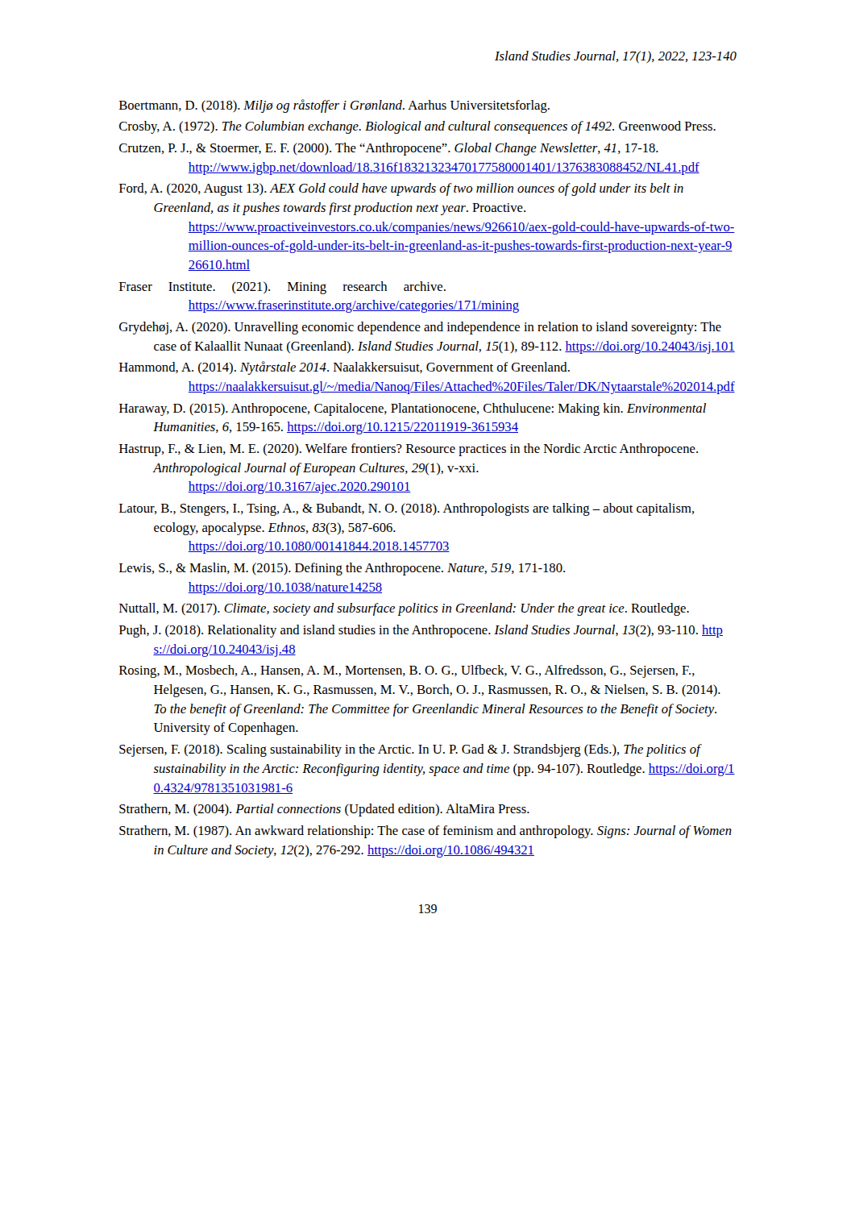Island Studies Journal, 17(1), 2022, 123-140
Boertmann, D. (2018). Miljø og råstoffer i Grønland. Aarhus Universitetsforlag.
Crosby, A. (1972). The Columbian exchange. Biological and cultural consequences of 1492. Greenwood Press.
Crutzen, P. J., & Stoermer, E. F. (2000). The “Anthropocene”. Global Change Newsletter, 41, 17-18. http://www.igbp.net/download/18.316f18321323470177580001401/1376383088452/NL41.pdf
Ford, A. (2020, August 13). AEX Gold could have upwards of two million ounces of gold under its belt in Greenland, as it pushes towards first production next year. Proactive. https://www.proactiveinvestors.co.uk/companies/news/926610/aex-gold-could-have-upwards-of-two-million-ounces-of-gold-under-its-belt-in-greenland-as-it-pushes-towards-first-production-next-year-926610.html
Fraser Institute. (2021). Mining research archive. https://www.fraserinstitute.org/archive/categories/171/mining
Grydehøj, A. (2020). Unravelling economic dependence and independence in relation to island sovereignty: The case of Kalaallit Nunaat (Greenland). Island Studies Journal, 15(1), 89-112. https://doi.org/10.24043/isj.101
Hammond, A. (2014). Nytårstale 2014. Naalakkersuisut, Government of Greenland. https://naalakkersuisut.gl/~/media/Nanoq/Files/Attached%20Files/Taler/DK/Nytaarstale%202014.pdf
Haraway, D. (2015). Anthropocene, Capitalocene, Plantationocene, Chthulucene: Making kin. Environmental Humanities, 6, 159-165. https://doi.org/10.1215/22011919-3615934
Hastrup, F., & Lien, M. E. (2020). Welfare frontiers? Resource practices in the Nordic Arctic Anthropocene. Anthropological Journal of European Cultures, 29(1), v-xxi. https://doi.org/10.3167/ajec.2020.290101
Latour, B., Stengers, I., Tsing, A., & Bubandt, N. O. (2018). Anthropologists are talking – about capitalism, ecology, apocalypse. Ethnos, 83(3), 587-606. https://doi.org/10.1080/00141844.2018.1457703
Lewis, S., & Maslin, M. (2015). Defining the Anthropocene. Nature, 519, 171-180. https://doi.org/10.1038/nature14258
Nuttall, M. (2017). Climate, society and subsurface politics in Greenland: Under the great ice. Routledge.
Pugh, J. (2018). Relationality and island studies in the Anthropocene. Island Studies Journal, 13(2), 93-110. https://doi.org/10.24043/isj.48
Rosing, M., Mosbech, A., Hansen, A. M., Mortensen, B. O. G., Ulfbeck, V. G., Alfredsson, G., Sejersen, F., Helgesen, G., Hansen, K. G., Rasmussen, M. V., Borch, O. J., Rasmussen, R. O., & Nielsen, S. B. (2014). To the benefit of Greenland: The Committee for Greenlandic Mineral Resources to the Benefit of Society. University of Copenhagen.
Sejersen, F. (2018). Scaling sustainability in the Arctic. In U. P. Gad & J. Strandsbjerg (Eds.), The politics of sustainability in the Arctic: Reconfiguring identity, space and time (pp. 94-107). Routledge. https://doi.org/10.4324/9781351031981-6
Strathern, M. (2004). Partial connections (Updated edition). AltaMira Press.
Strathern, M. (1987). An awkward relationship: The case of feminism and anthropology. Signs: Journal of Women in Culture and Society, 12(2), 276-292. https://doi.org/10.1086/494321
139